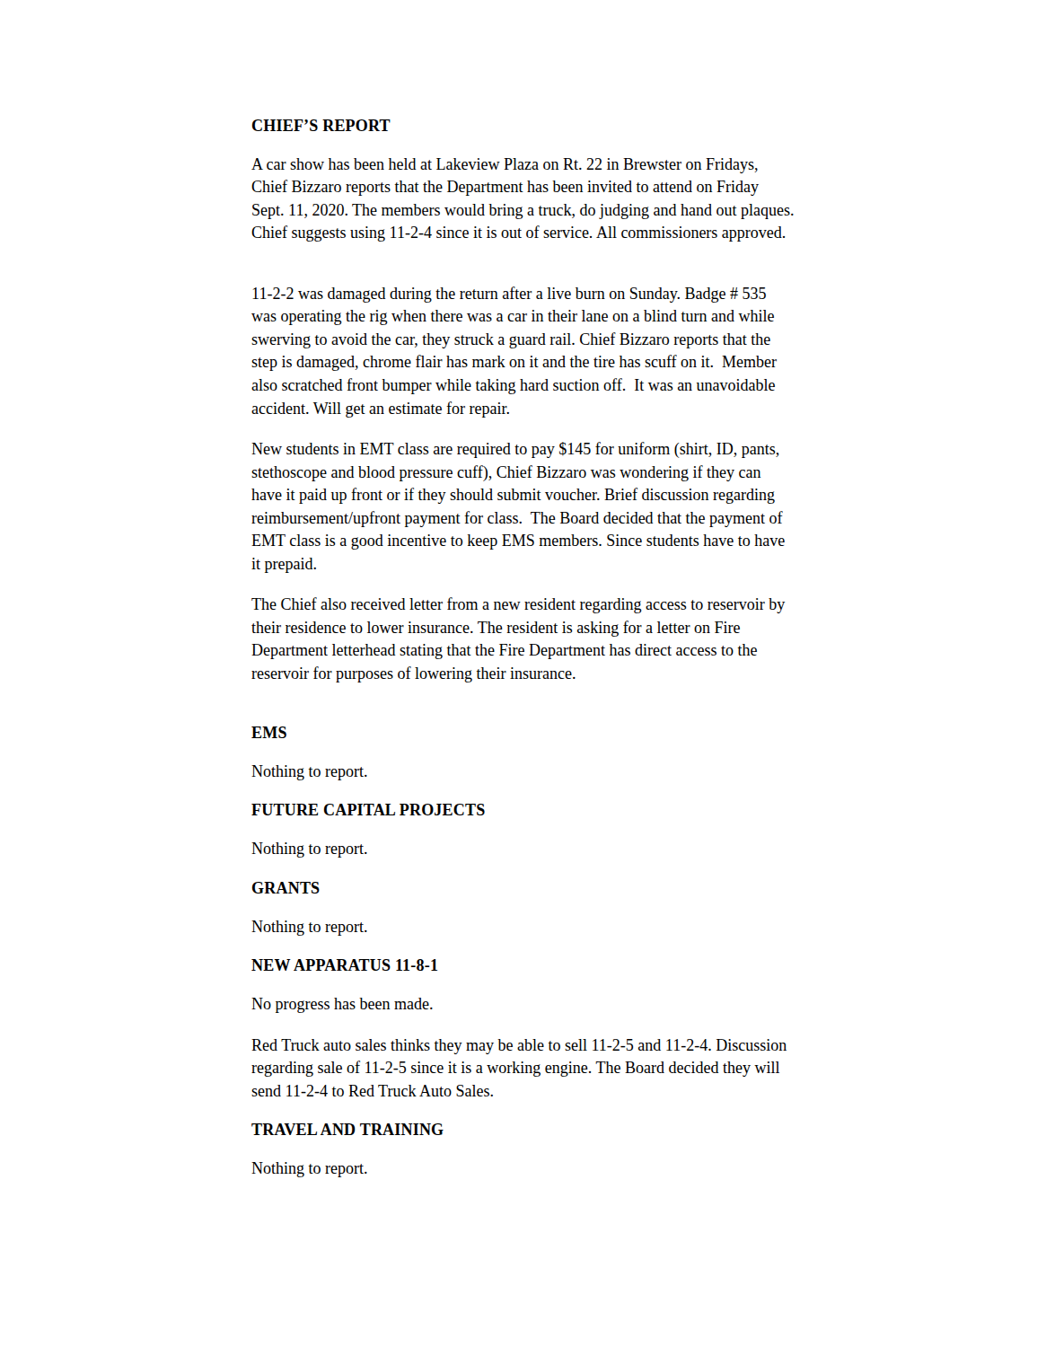CHIEF’S REPORT
A car show has been held at Lakeview Plaza on Rt. 22 in Brewster on Fridays, Chief Bizzaro reports that the Department has been invited to attend on Friday Sept. 11, 2020. The members would bring a truck, do judging and hand out plaques. Chief suggests using 11-2-4 since it is out of service. All commissioners approved.
11-2-2 was damaged during the return after a live burn on Sunday. Badge # 535 was operating the rig when there was a car in their lane on a blind turn and while swerving to avoid the car, they struck a guard rail. Chief Bizzaro reports that the step is damaged, chrome flair has mark on it and the tire has scuff on it. Member also scratched front bumper while taking hard suction off. It was an unavoidable accident. Will get an estimate for repair.
New students in EMT class are required to pay $145 for uniform (shirt, ID, pants, stethoscope and blood pressure cuff), Chief Bizzaro was wondering if they can have it paid up front or if they should submit voucher. Brief discussion regarding reimbursement/upfront payment for class. The Board decided that the payment of EMT class is a good incentive to keep EMS members. Since students have to have it prepaid.
The Chief also received letter from a new resident regarding access to reservoir by their residence to lower insurance. The resident is asking for a letter on Fire Department letterhead stating that the Fire Department has direct access to the reservoir for purposes of lowering their insurance.
EMS
Nothing to report.
FUTURE CAPITAL PROJECTS
Nothing to report.
GRANTS
Nothing to report.
NEW APPARATUS 11-8-1
No progress has been made.
Red Truck auto sales thinks they may be able to sell 11-2-5 and 11-2-4. Discussion regarding sale of 11-2-5 since it is a working engine. The Board decided they will send 11-2-4 to Red Truck Auto Sales.
TRAVEL AND TRAINING
Nothing to report.